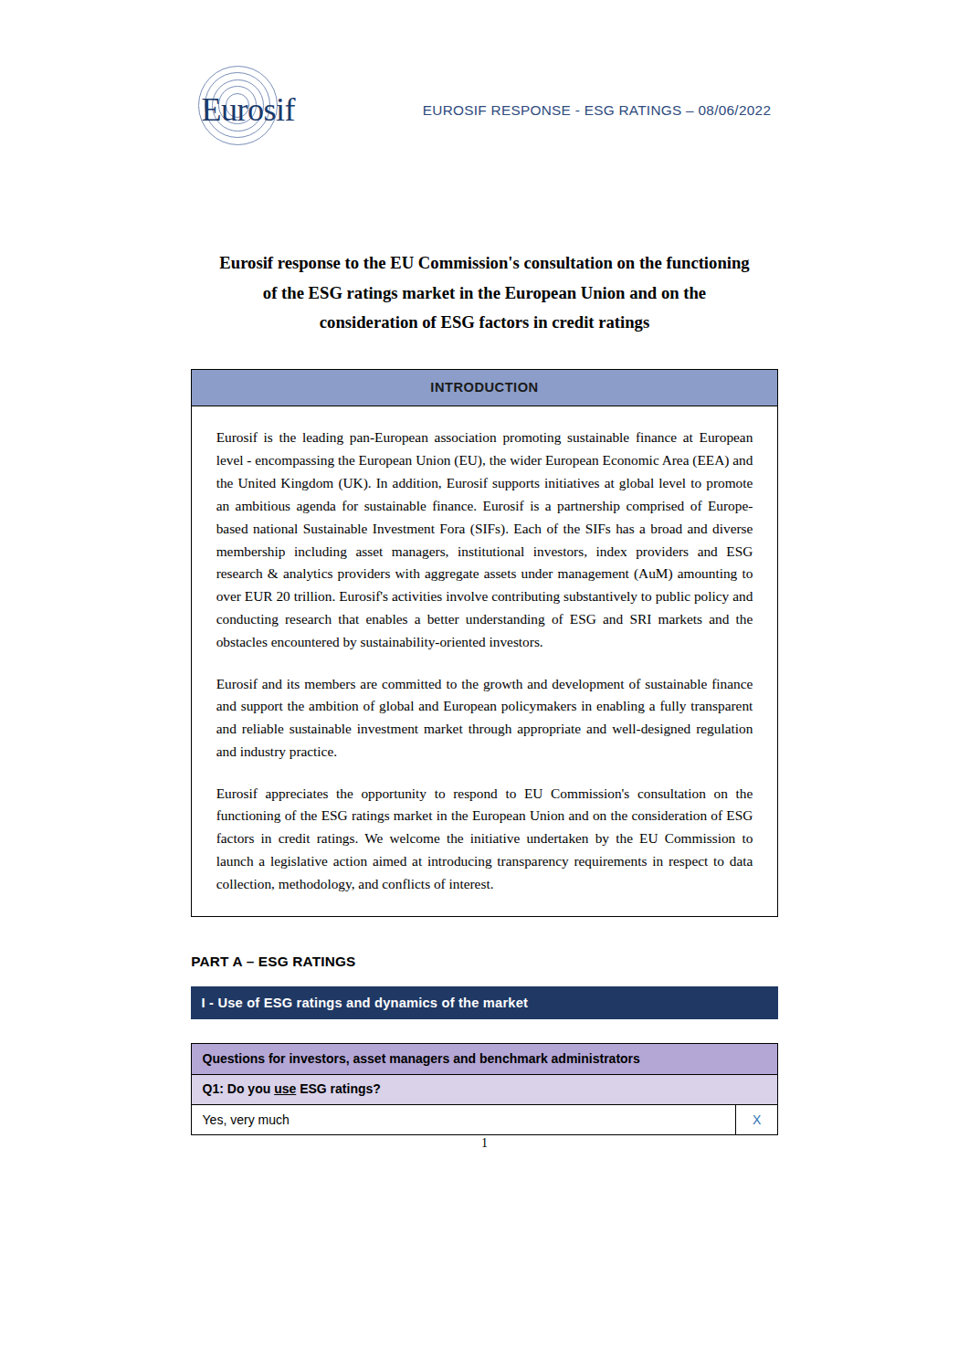Eurosif
EUROSIF RESPONSE - ESG RATINGS – 08/06/2022
Eurosif response to the EU Commission's consultation on the functioning of the ESG ratings market in the European Union and on the consideration of ESG factors in credit ratings
INTRODUCTION
Eurosif is the leading pan-European association promoting sustainable finance at European level - encompassing the European Union (EU), the wider European Economic Area (EEA) and the United Kingdom (UK). In addition, Eurosif supports initiatives at global level to promote an ambitious agenda for sustainable finance. Eurosif is a partnership comprised of Europe-based national Sustainable Investment Fora (SIFs). Each of the SIFs has a broad and diverse membership including asset managers, institutional investors, index providers and ESG research & analytics providers with aggregate assets under management (AuM) amounting to over EUR 20 trillion. Eurosif's activities involve contributing substantively to public policy and conducting research that enables a better understanding of ESG and SRI markets and the obstacles encountered by sustainability-oriented investors.
Eurosif and its members are committed to the growth and development of sustainable finance and support the ambition of global and European policymakers in enabling a fully transparent and reliable sustainable investment market through appropriate and well-designed regulation and industry practice.
Eurosif appreciates the opportunity to respond to EU Commission's consultation on the functioning of the ESG ratings market in the European Union and on the consideration of ESG factors in credit ratings. We welcome the initiative undertaken by the EU Commission to launch a legislative action aimed at introducing transparency requirements in respect to data collection, methodology, and conflicts of interest.
PART A – ESG RATINGS
I - Use of ESG ratings and dynamics of the market
| Questions for investors, asset managers and benchmark administrators |
| Q1: Do you use ESG ratings? |
| Yes, very much | X |
1